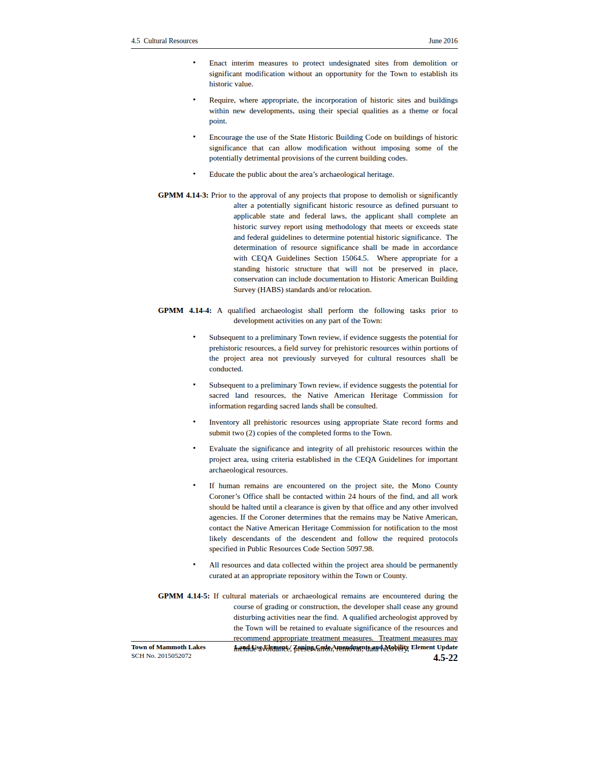4.5 Cultural Resources
June 2016
Enact interim measures to protect undesignated sites from demolition or significant modification without an opportunity for the Town to establish its historic value.
Require, where appropriate, the incorporation of historic sites and buildings within new developments, using their special qualities as a theme or focal point.
Encourage the use of the State Historic Building Code on buildings of historic significance that can allow modification without imposing some of the potentially detrimental provisions of the current building codes.
Educate the public about the area’s archaeological heritage.
GPMM 4.14-3: Prior to the approval of any projects that propose to demolish or significantly alter a potentially significant historic resource as defined pursuant to applicable state and federal laws, the applicant shall complete an historic survey report using methodology that meets or exceeds state and federal guidelines to determine potential historic significance. The determination of resource significance shall be made in accordance with CEQA Guidelines Section 15064.5. Where appropriate for a standing historic structure that will not be preserved in place, conservation can include documentation to Historic American Building Survey (HABS) standards and/or relocation.
GPMM 4.14-4: A qualified archaeologist shall perform the following tasks prior to development activities on any part of the Town:
Subsequent to a preliminary Town review, if evidence suggests the potential for prehistoric resources, a field survey for prehistoric resources within portions of the project area not previously surveyed for cultural resources shall be conducted.
Subsequent to a preliminary Town review, if evidence suggests the potential for sacred land resources, the Native American Heritage Commission for information regarding sacred lands shall be consulted.
Inventory all prehistoric resources using appropriate State record forms and submit two (2) copies of the completed forms to the Town.
Evaluate the significance and integrity of all prehistoric resources within the project area, using criteria established in the CEQA Guidelines for important archaeological resources.
If human remains are encountered on the project site, the Mono County Coroner’s Office shall be contacted within 24 hours of the find, and all work should be halted until a clearance is given by that office and any other involved agencies. If the Coroner determines that the remains may be Native American, contact the Native American Heritage Commission for notification to the most likely descendants of the descendent and follow the required protocols specified in Public Resources Code Section 5097.98.
All resources and data collected within the project area should be permanently curated at an appropriate repository within the Town or County.
GPMM 4.14-5: If cultural materials or archaeological remains are encountered during the course of grading or construction, the developer shall cease any ground disturbing activities near the find. A qualified archeologist approved by the Town will be retained to evaluate significance of the resources and recommend appropriate treatment measures. Treatment measures may include avoidance, preservation, removal, data recovery,
Town of Mammoth Lakes
SCH No. 2015052072
Land Use Element / Zoning Code Amendments and Mobility Element Update
4.5-22